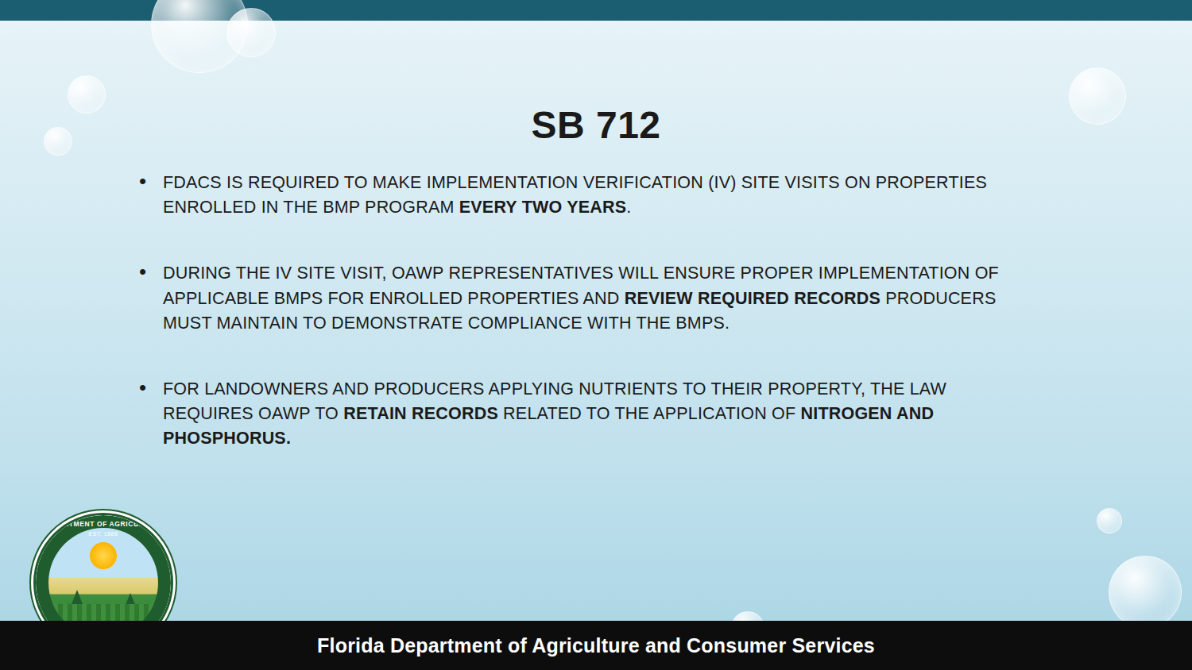SB 712
FDACS is required to make implementation verification (IV) site visits on properties enrolled in the BMP program every two years.
During the IV site visit, OAWP representatives will ensure proper implementation of applicable BMPs for enrolled properties and review required records producers must maintain to demonstrate compliance with the BMPs.
For landowners and producers applying nutrients to their property, the law requires OAWP to retain records related to the application of nitrogen and phosphorus.
DEPARTMENT OF AGRICULTURE
AND CONSUMER SERVICES
EST. 1868
Florida Department of Agriculture and Consumer Services